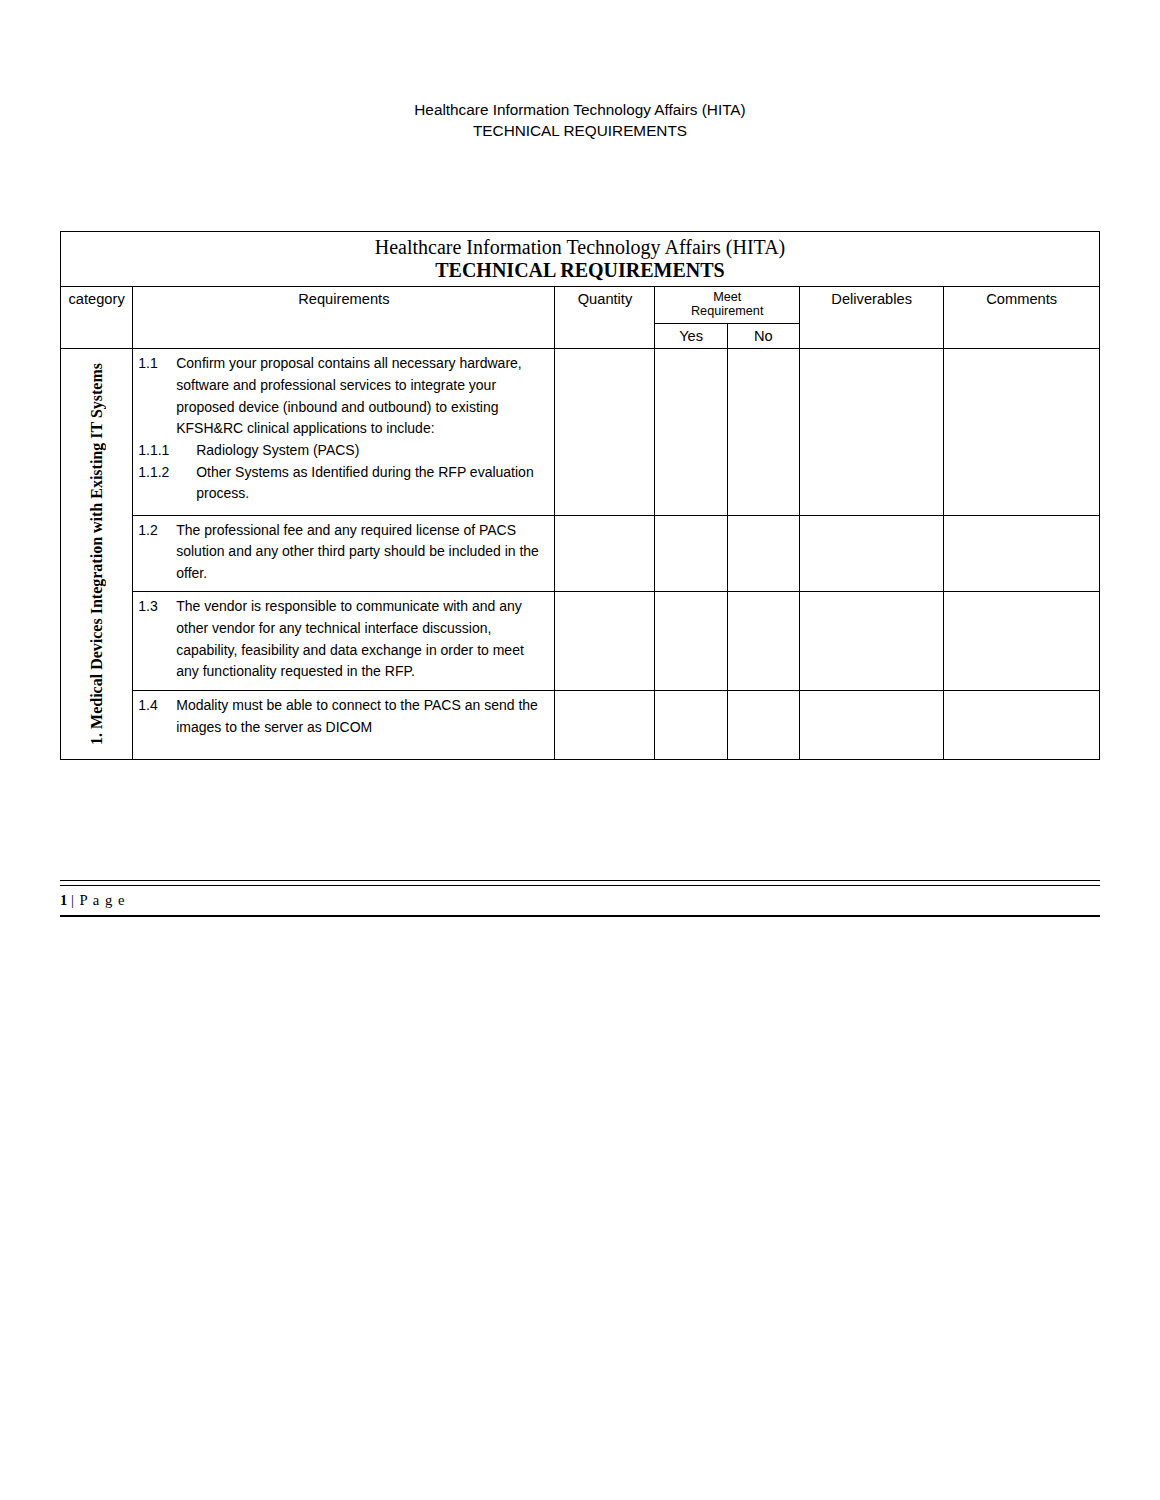Healthcare Information Technology Affairs (HITA)
TECHNICAL REQUIREMENTS
| Healthcare Information Technology Affairs (HITA) TECHNICAL REQUIREMENTS |
| category | Requirements | Quantity | Meet Requirement | Deliverables | Comments |
| Yes | No |
| 1. Medical Devices Integration with Existing IT Systems | 1.1 Confirm your proposal contains all necessary hardware, software and professional services to integrate your proposed device (inbound and outbound) to existing KFSH&RC clinical applications to include: 1.1.1 Radiology System (PACS) 1.1.2 Other Systems as Identified during the RFP evaluation process. | | | | | |
| 1.2 The professional fee and any required license of PACS solution and any other third party should be included in the offer. | | | | | |
| 1.3 The vendor is responsible to communicate with and any other vendor for any technical interface discussion, capability, feasibility and data exchange in order to meet any functionality requested in the RFP. | | | | | |
| 1.4 Modality must be able to connect to the PACS an send the images to the server as DICOM | | | | | |
1 | P a g e